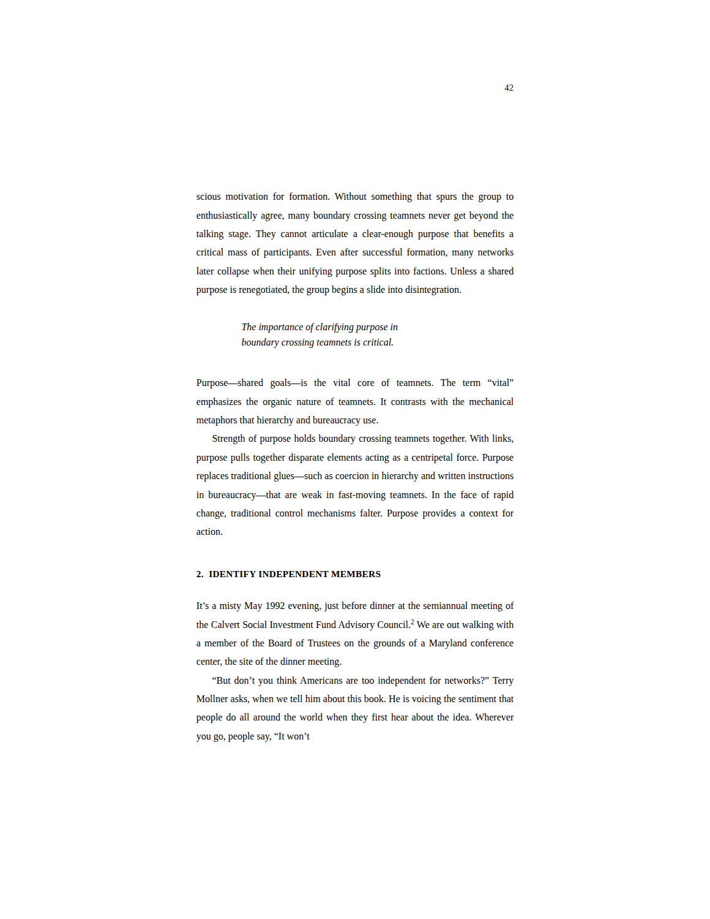42
scious motivation for formation. Without something that spurs the group to enthusiastically agree, many boundary crossing teamnets never get beyond the talking stage. They cannot articulate a clear-enough purpose that benefits a critical mass of participants. Even after successful formation, many networks later collapse when their unifying purpose splits into factions. Unless a shared purpose is renegotiated, the group begins a slide into disintegration.
The importance of clarifying purpose in
boundary crossing teamnets is critical.
Purpose—shared goals—is the vital core of teamnets. The term “vital” emphasizes the organic nature of teamnets. It contrasts with the mechanical metaphors that hierarchy and bureaucracy use.
Strength of purpose holds boundary crossing teamnets together. With links, purpose pulls together disparate elements acting as a centripetal force. Purpose replaces traditional glues—such as coercion in hierarchy and written instructions in bureaucracy—that are weak in fast-moving teamnets. In the face of rapid change, traditional control mechanisms falter. Purpose provides a context for action.
2. Identify Independent Members
It’s a misty May 1992 evening, just before dinner at the semiannual meeting of the Calvert Social Investment Fund Advisory Council.2 We are out walking with a member of the Board of Trustees on the grounds of a Maryland conference center, the site of the dinner meeting.
“But don’t you think Americans are too independent for networks?” Terry Mollner asks, when we tell him about this book. He is voicing the sentiment that people do all around the world when they first hear about the idea. Wherever you go, people say, “It won’t